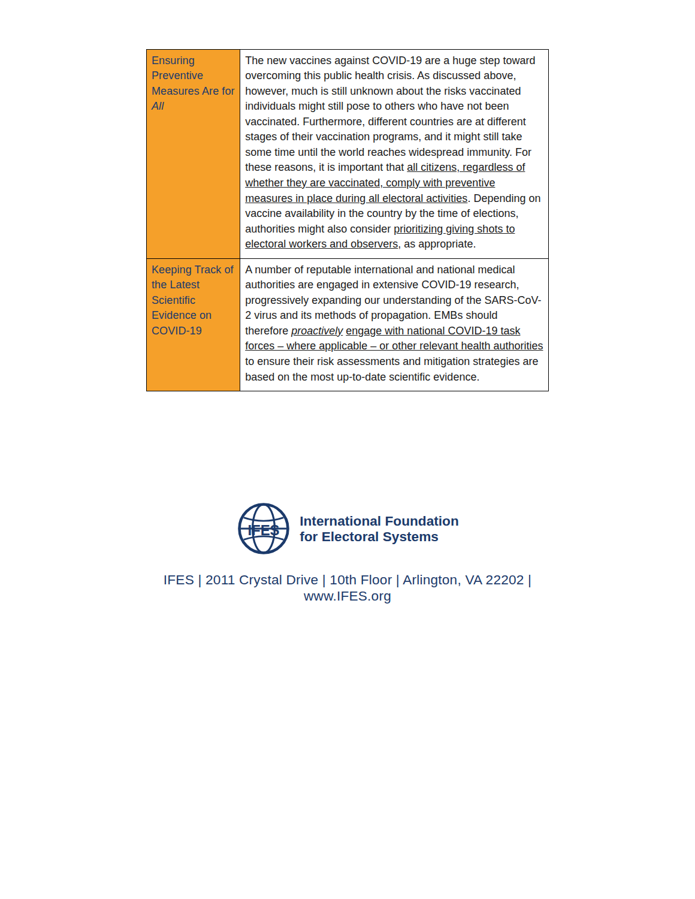| Ensuring Preventive Measures Are for All | The new vaccines against COVID-19 are a huge step toward overcoming this public health crisis. As discussed above, however, much is still unknown about the risks vaccinated individuals might still pose to others who have not been vaccinated. Furthermore, different countries are at different stages of their vaccination programs, and it might still take some time until the world reaches widespread immunity. For these reasons, it is important that all citizens, regardless of whether they are vaccinated, comply with preventive measures in place during all electoral activities . Depending on vaccine availability in the country by the time of elections, authorities might also consider prioritizing giving shots to electoral workers and observers , as appropriate. |
| Keeping Track of the Latest Scientific Evidence on COVID-19 | A number of reputable international and national medical authorities are engaged in extensive COVID-19 research, progressively expanding our understanding of the SARS-CoV-2 virus and its methods of propagation. EMBs should therefore proactively engage with national COVID-19 task forces – where applicable – or other relevant health authorities to ensure their risk assessments and mitigation strategies are based on the most up-to-date scientific evidence. |
IFES
International Foundation
for Electoral Systems
IFES | 2011 Crystal Drive | 10th Floor | Arlington, VA 22202 | www.IFES.org